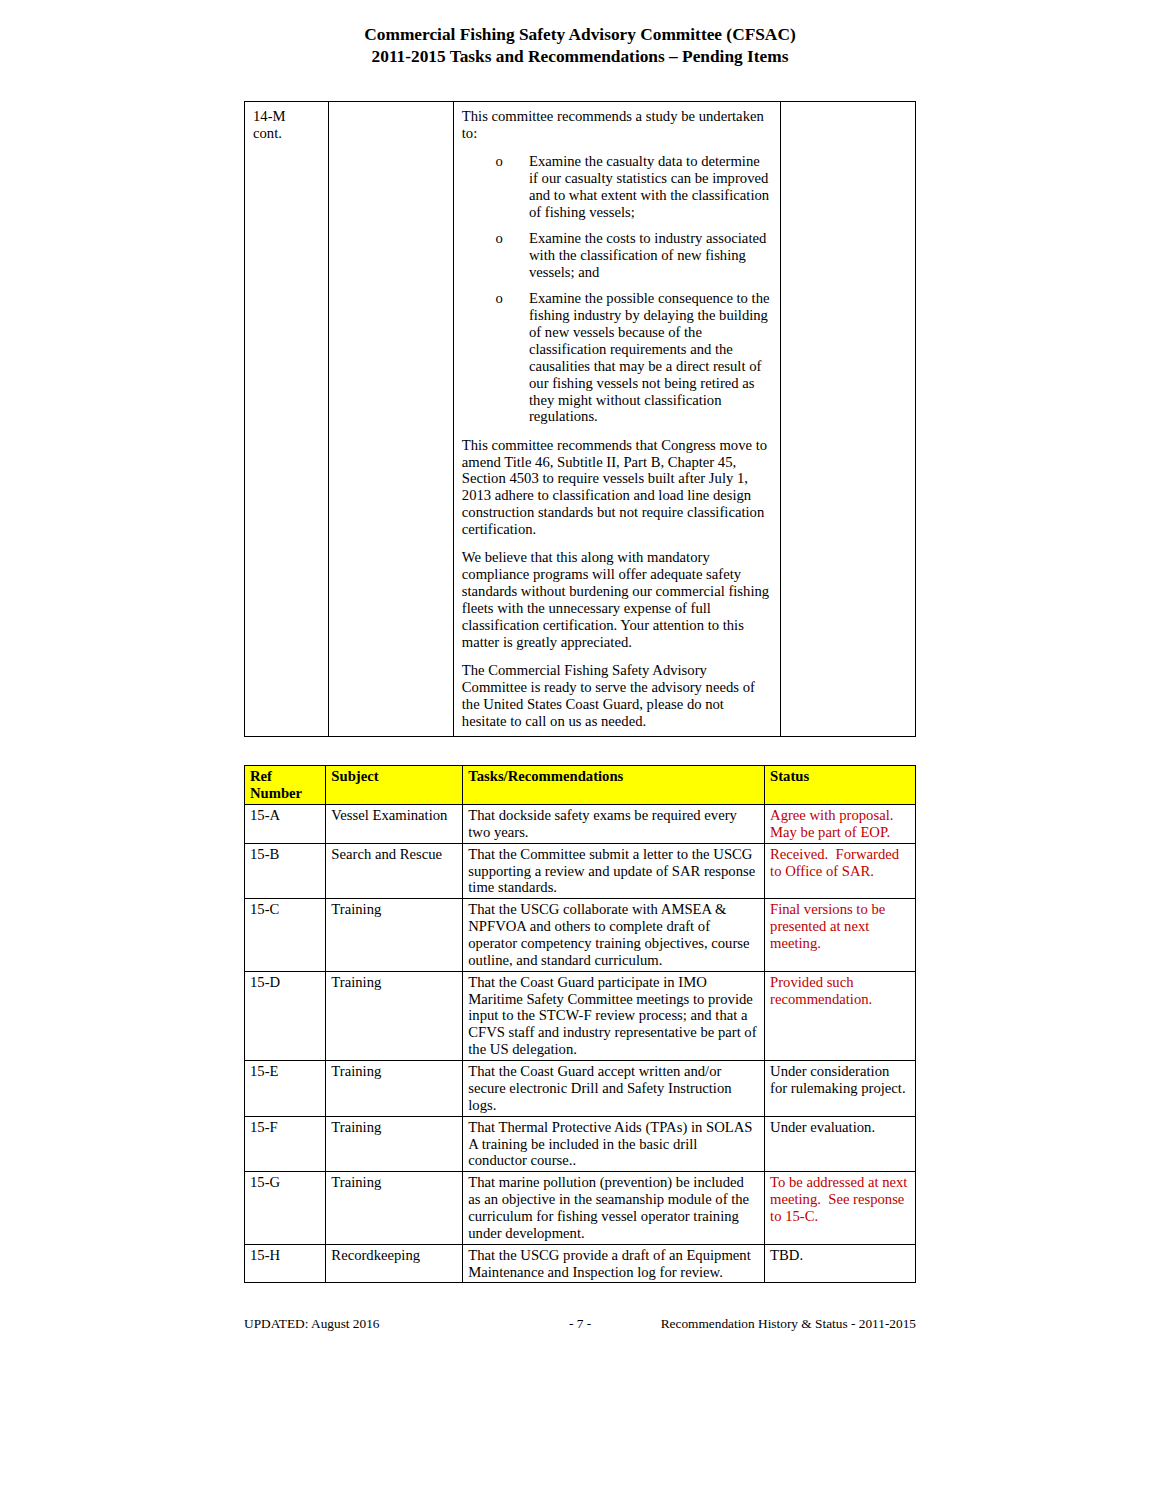Commercial Fishing Safety Advisory Committee (CFSAC)
2011-2015 Tasks and Recommendations – Pending Items
| 14-M cont. | | This committee recommends a study be undertaken to: Examine the casualty data to determine if our casualty statistics can be improved and to what extent with the classification of fishing vessels; Examine the costs to industry associated with the classification of new fishing vessels; and Examine the possible consequence to the fishing industry by delaying the building of new vessels because of the classification requirements and the causalities that may be a direct result of our fishing vessels not being retired as they might without classification regulations. This committee recommends that Congress move to amend Title 46, Subtitle II, Part B, Chapter 45, Section 4503 to require vessels built after July 1, 2013 adhere to classification and load line design construction standards but not require classification certification. We believe that this along with mandatory compliance programs will offer adequate safety standards without burdening our commercial fishing fleets with the unnecessary expense of full classification certification. Your attention to this matter is greatly appreciated. The Commercial Fishing Safety Advisory Committee is ready to serve the advisory needs of the United States Coast Guard, please do not hesitate to call on us as needed. | |
| Ref Number | Subject | Tasks/Recommendations | Status |
| --- | --- | --- | --- |
| 15-A | Vessel Examination | That dockside safety exams be required every two years. | Agree with proposal. May be part of EOP. |
| 15-B | Search and Rescue | That the Committee submit a letter to the USCG supporting a review and update of SAR response time standards. | Received. Forwarded to Office of SAR. |
| 15-C | Training | That the USCG collaborate with AMSEA & NPFVOA and others to complete draft of operator competency training objectives, course outline, and standard curriculum. | Final versions to be presented at next meeting. |
| 15-D | Training | That the Coast Guard participate in IMO Maritime Safety Committee meetings to provide input to the STCW-F review process; and that a CFVS staff and industry representative be part of the US delegation. | Provided such recommendation. |
| 15-E | Training | That the Coast Guard accept written and/or secure electronic Drill and Safety Instruction logs. | Under consideration for rulemaking project. |
| 15-F | Training | That Thermal Protective Aids (TPAs) in SOLAS A training be included in the basic drill conductor course.. | Under evaluation. |
| 15-G | Training | That marine pollution (prevention) be included as an objective in the seamanship module of the curriculum for fishing vessel operator training under development. | To be addressed at next meeting. See response to 15-C. |
| 15-H | Recordkeeping | That the USCG provide a draft of an Equipment Maintenance and Inspection log for review. | TBD. |
UPDATED: August 2016
- 7 -
Recommendation History & Status - 2011-2015